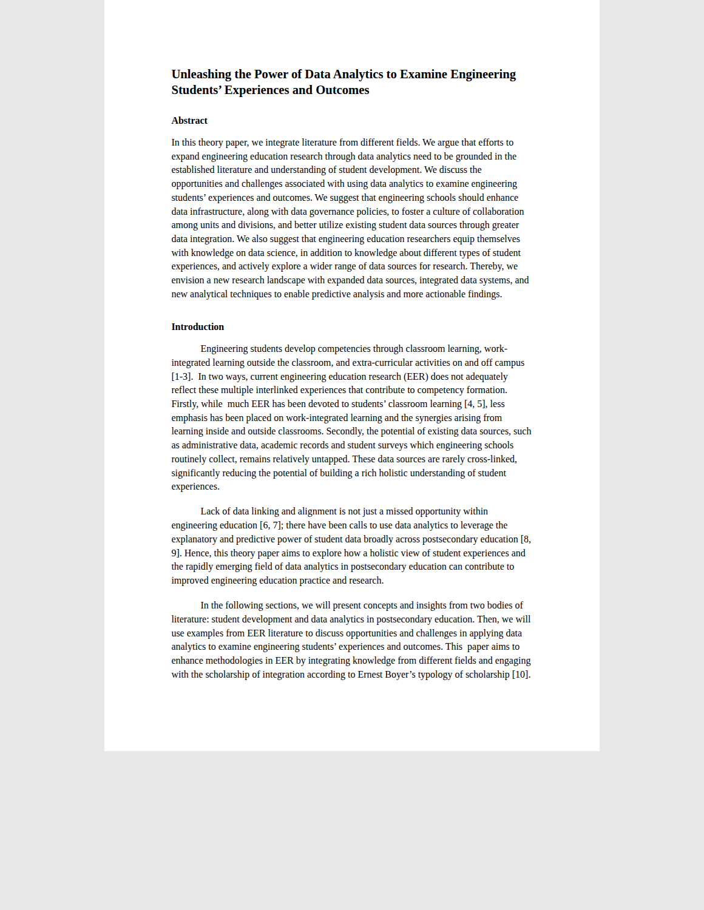Unleashing the Power of Data Analytics to Examine Engineering Students’ Experiences and Outcomes
Abstract
In this theory paper, we integrate literature from different fields. We argue that efforts to expand engineering education research through data analytics need to be grounded in the established literature and understanding of student development. We discuss the opportunities and challenges associated with using data analytics to examine engineering students’ experiences and outcomes. We suggest that engineering schools should enhance data infrastructure, along with data governance policies, to foster a culture of collaboration among units and divisions, and better utilize existing student data sources through greater data integration. We also suggest that engineering education researchers equip themselves with knowledge on data science, in addition to knowledge about different types of student experiences, and actively explore a wider range of data sources for research. Thereby, we envision a new research landscape with expanded data sources, integrated data systems, and new analytical techniques to enable predictive analysis and more actionable findings.
Introduction
Engineering students develop competencies through classroom learning, work-integrated learning outside the classroom, and extra-curricular activities on and off campus [1-3]. In two ways, current engineering education research (EER) does not adequately reflect these multiple interlinked experiences that contribute to competency formation. Firstly, while much EER has been devoted to students’ classroom learning [4, 5], less emphasis has been placed on work-integrated learning and the synergies arising from learning inside and outside classrooms. Secondly, the potential of existing data sources, such as administrative data, academic records and student surveys which engineering schools routinely collect, remains relatively untapped. These data sources are rarely cross-linked, significantly reducing the potential of building a rich holistic understanding of student experiences.
Lack of data linking and alignment is not just a missed opportunity within engineering education [6, 7]; there have been calls to use data analytics to leverage the explanatory and predictive power of student data broadly across postsecondary education [8, 9]. Hence, this theory paper aims to explore how a holistic view of student experiences and the rapidly emerging field of data analytics in postsecondary education can contribute to improved engineering education practice and research.
In the following sections, we will present concepts and insights from two bodies of literature: student development and data analytics in postsecondary education. Then, we will use examples from EER literature to discuss opportunities and challenges in applying data analytics to examine engineering students’ experiences and outcomes. This paper aims to enhance methodologies in EER by integrating knowledge from different fields and engaging with the scholarship of integration according to Ernest Boyer’s typology of scholarship [10].